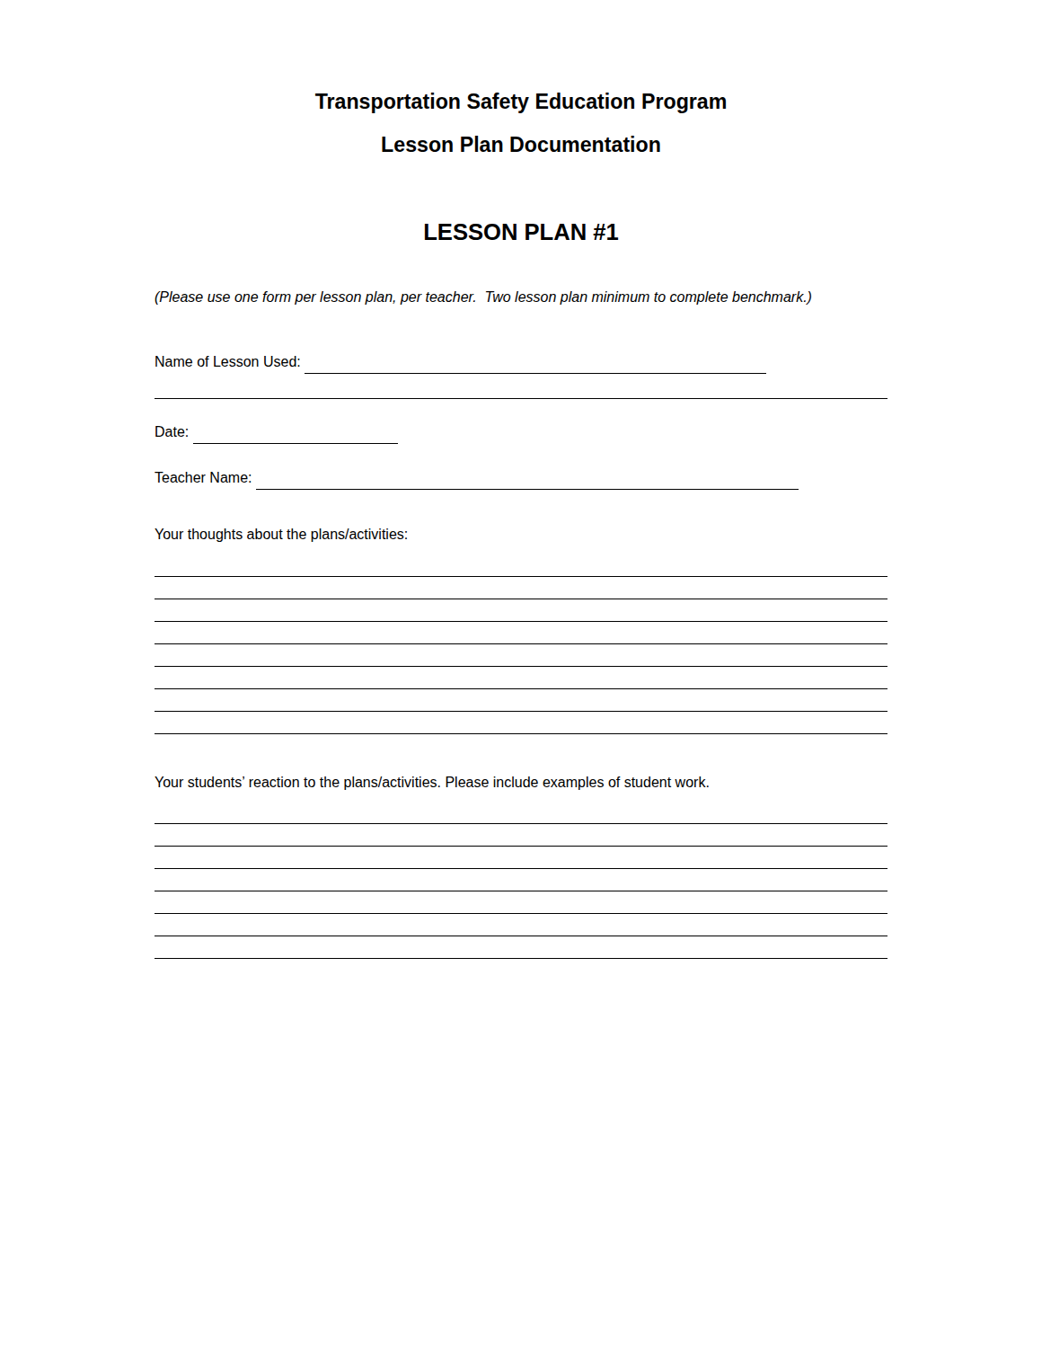Transportation Safety Education Program
Lesson Plan Documentation
LESSON PLAN #1
(Please use one form per lesson plan, per teacher. Two lesson plan minimum to complete benchmark.)
Name of Lesson Used:
Date:
Teacher Name:
Your thoughts about the plans/activities:
Your students’ reaction to the plans/activities. Please include examples of student work.